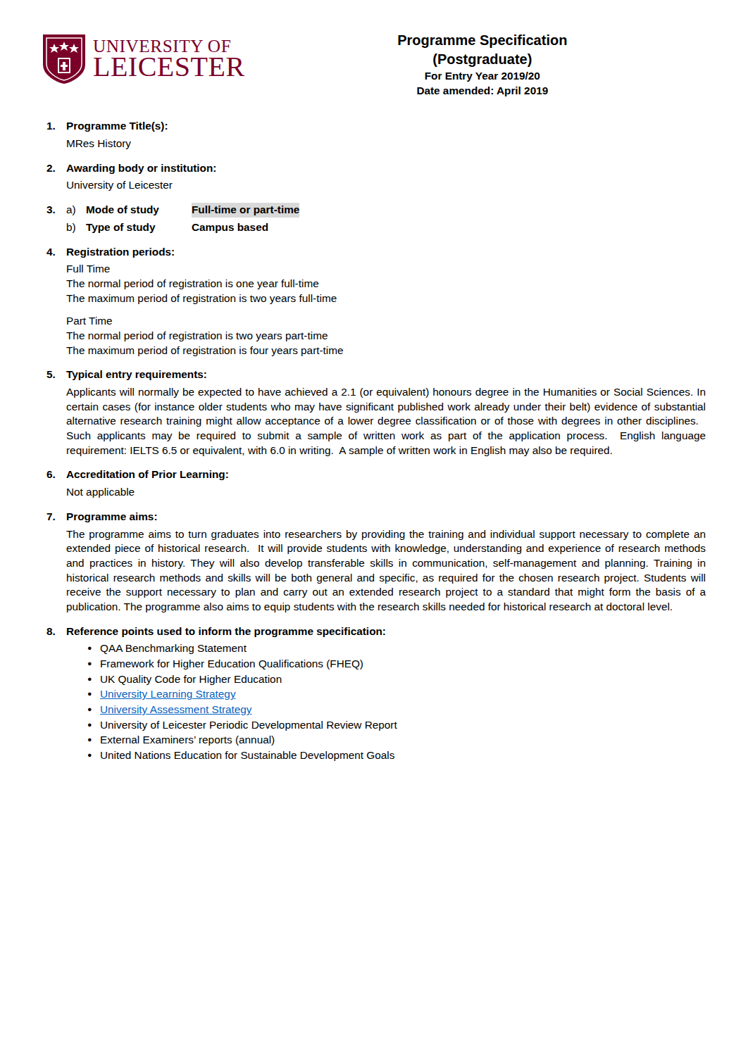UNIVERSITY OF LEICESTER
Programme Specification
(Postgraduate)
For Entry Year 2019/20
Date amended: April 2019
Programme Title(s):
MRes History
Awarding body or institution:
University of Leicester
a) Mode of study Full-time or part-time
b) Type of study Campus based
Registration periods:
Full Time
The normal period of registration is one year full-time
The maximum period of registration is two years full-time
Part Time
The normal period of registration is two years part-time
The maximum period of registration is four years part-time
Typical entry requirements:
Applicants will normally be expected to have achieved a 2.1 (or equivalent) honours degree in the Humanities or Social Sciences. In certain cases (for instance older students who may have significant published work already under their belt) evidence of substantial alternative research training might allow acceptance of a lower degree classification or of those with degrees in other disciplines. Such applicants may be required to submit a sample of written work as part of the application process. English language requirement: IELTS 6.5 or equivalent, with 6.0 in writing. A sample of written work in English may also be required.
Accreditation of Prior Learning:
Not applicable
Programme aims:
The programme aims to turn graduates into researchers by providing the training and individual support necessary to complete an extended piece of historical research. It will provide students with knowledge, understanding and experience of research methods and practices in history. They will also develop transferable skills in communication, self-management and planning. Training in historical research methods and skills will be both general and specific, as required for the chosen research project. Students will receive the support necessary to plan and carry out an extended research project to a standard that might form the basis of a publication. The programme also aims to equip students with the research skills needed for historical research at doctoral level.
Reference points used to inform the programme specification:
QAA Benchmarking Statement
Framework for Higher Education Qualifications (FHEQ)
UK Quality Code for Higher Education
University Learning Strategy
University Assessment Strategy
University of Leicester Periodic Developmental Review Report
External Examiners’ reports (annual)
United Nations Education for Sustainable Development Goals